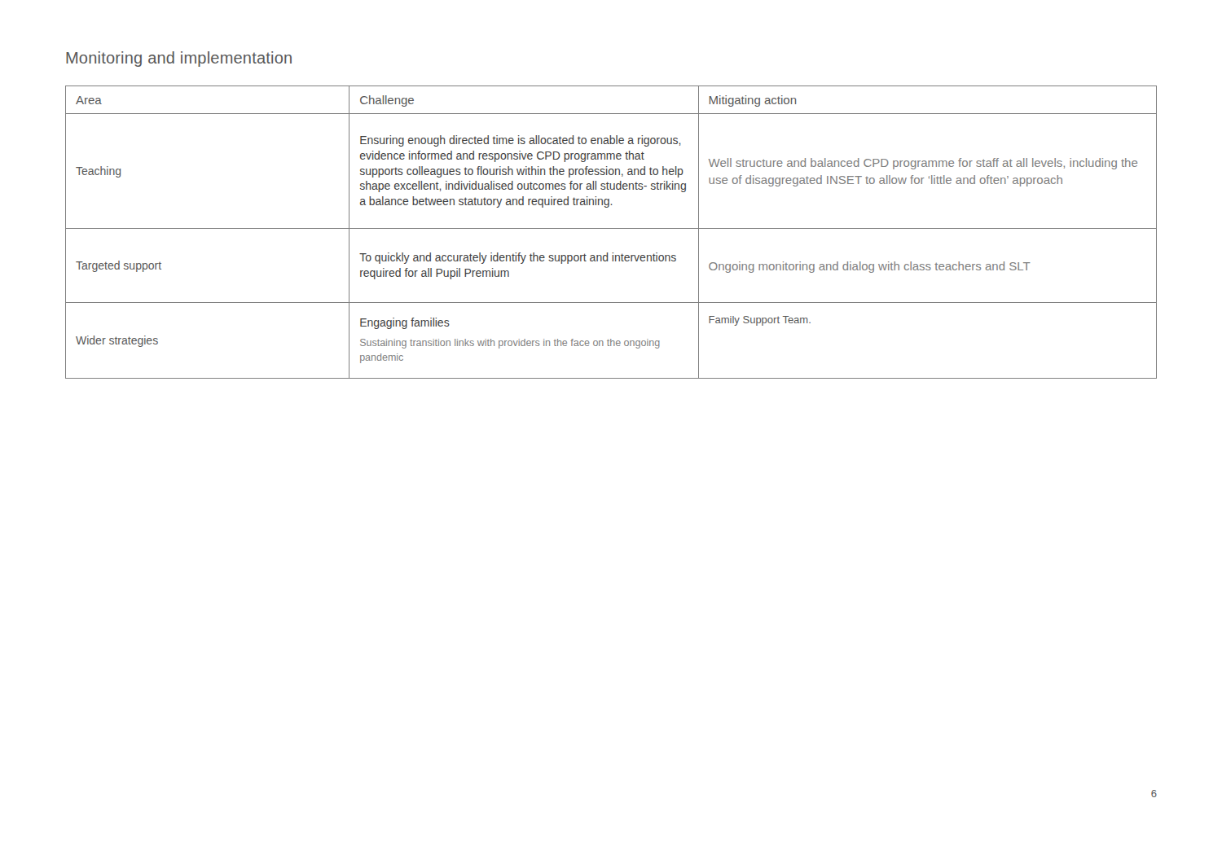Monitoring and implementation
| Area | Challenge | Mitigating action |
| --- | --- | --- |
| Teaching | Ensuring enough directed time is allocated to enable a rigorous, evidence informed and responsive CPD programme that supports colleagues to flourish within the profession, and to help shape excellent, individualised outcomes for all students- striking a balance between statutory and required training. | Well structure and balanced CPD programme for staff at all levels, including the use of disaggregated INSET to allow for ‘little and often’ approach |
| Targeted support | To quickly and accurately identify the support and interventions required for all Pupil Premium | Ongoing monitoring and dialog with class teachers and SLT |
| Wider strategies | Engaging families Sustaining transition links with providers in the face on the ongoing pandemic | Family Support Team. |
6